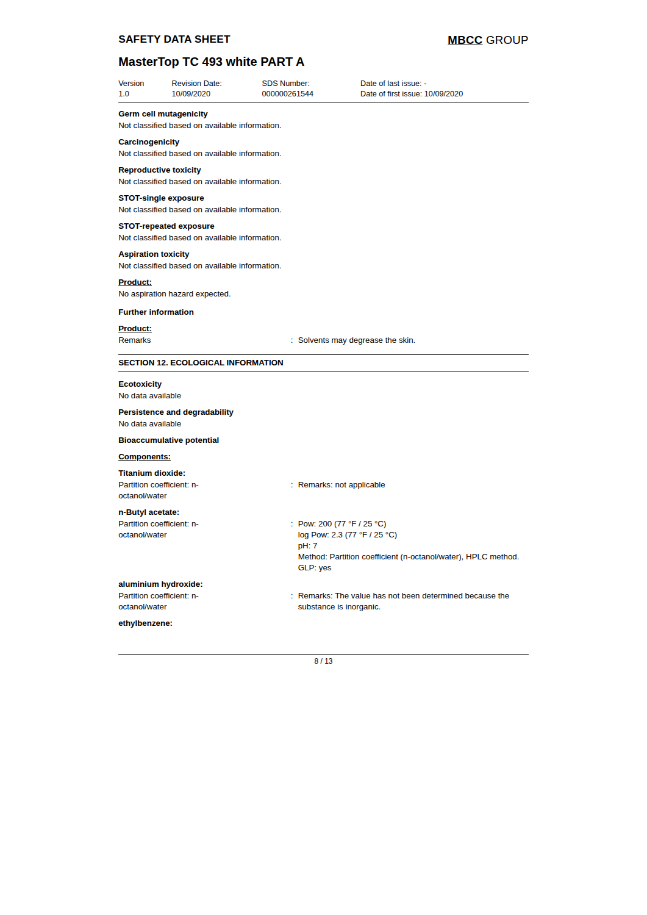SAFETY DATA SHEET
MBCC GROUP
MasterTop TC 493 white PART A
| Version 1.0 | Revision Date: 10/09/2020 | SDS Number: 000000261544 | Date of last issue: - Date of first issue: 10/09/2020 |
Germ cell mutagenicity
Not classified based on available information.
Carcinogenicity
Not classified based on available information.
Reproductive toxicity
Not classified based on available information.
STOT-single exposure
Not classified based on available information.
STOT-repeated exposure
Not classified based on available information.
Aspiration toxicity
Not classified based on available information.
Product:
No aspiration hazard expected.
Further information
Product:
Remarks
:
Solvents may degrease the skin.
SECTION 12. ECOLOGICAL INFORMATION
Ecotoxicity
No data available
Persistence and degradability
No data available
Bioaccumulative potential
Components:
Titanium dioxide:
Partition coefficient: n-
octanol/water
:
Remarks: not applicable
n-Butyl acetate:
Partition coefficient: n-
octanol/water
:
Pow: 200 (77 °F / 25 °C)
log Pow: 2.3 (77 °F / 25 °C)
pH: 7
Method: Partition coefficient (n-octanol/water), HPLC method.
GLP: yes
aluminium hydroxide:
Partition coefficient: n-
octanol/water
:
Remarks: The value has not been determined because the
substance is inorganic.
ethylbenzene:
8 / 13